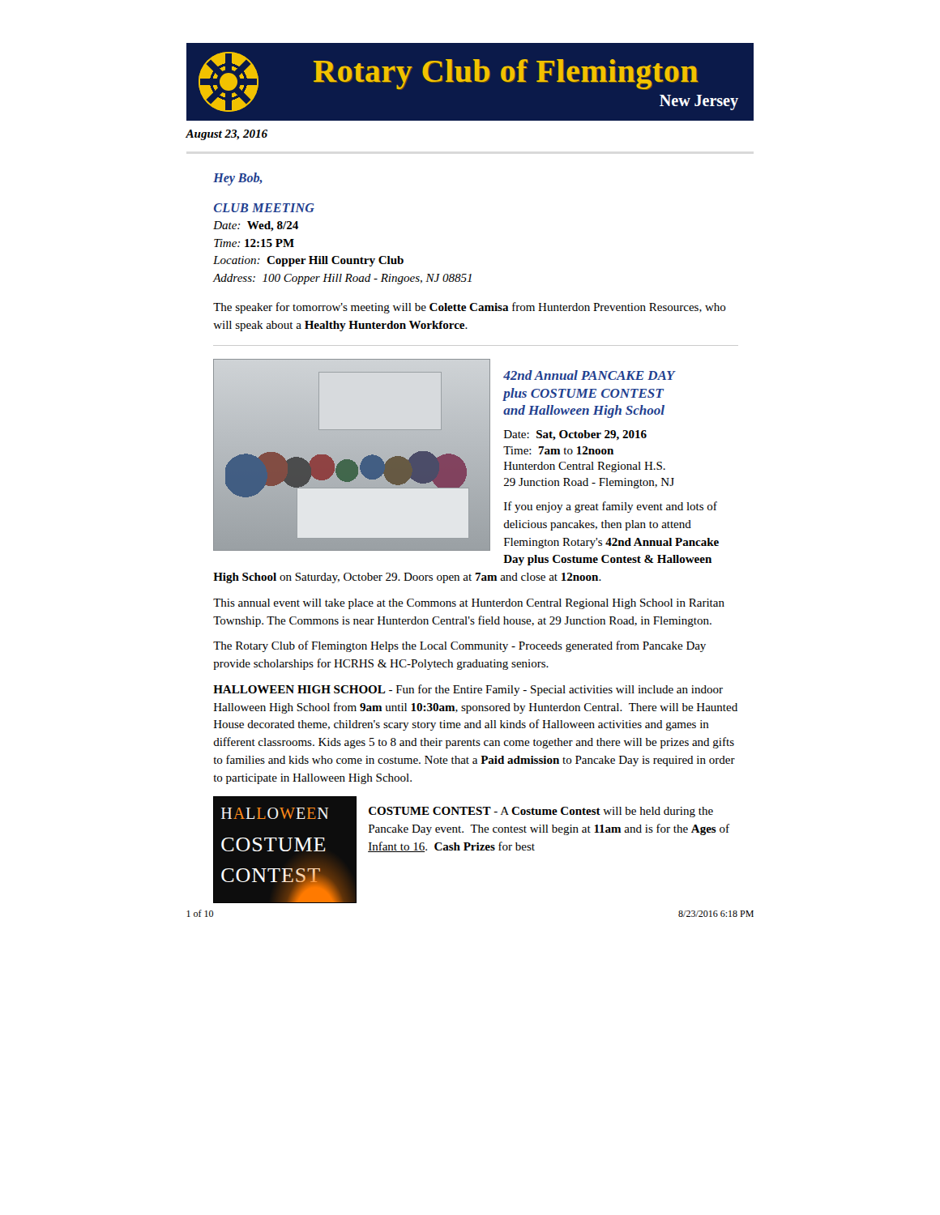Rotary Club of Flemington
New Jersey
August 23, 2016
Hey Bob,
CLUB MEETING
Date: Wed, 8/24
Time: 12:15 PM
Location: Copper Hill Country Club
Address: 100 Copper Hill Road - Ringoes, NJ 08851
The speaker for tomorrow's meeting will be Colette Camisa from Hunterdon Prevention Resources, who will speak about a Healthy Hunterdon Workforce.
42nd Annual PANCAKE DAY
plus COSTUME CONTEST
and Halloween High School
Date: Sat, October 29, 2016
Time: 7am to 12noon
Hunterdon Central Regional H.S.
29 Junction Road - Flemington, NJ
If you enjoy a great family event and lots of delicious pancakes, then plan to attend Flemington Rotary's 42nd Annual Pancake Day plus Costume Contest & Halloween High School on Saturday, October 29. Doors open at 7am and close at 12noon.
This annual event will take place at the Commons at Hunterdon Central Regional High School in Raritan Township. The Commons is near Hunterdon Central's field house, at 29 Junction Road, in Flemington.
The Rotary Club of Flemington Helps the Local Community - Proceeds generated from Pancake Day provide scholarships for HCRHS & HC-Polytech graduating seniors.
HALLOWEEN HIGH SCHOOL - Fun for the Entire Family - Special activities will include an indoor Halloween High School from 9am until 10:30am, sponsored by Hunterdon Central. There will be Haunted House decorated theme, children's scary story time and all kinds of Halloween activities and games in different classrooms. Kids ages 5 to 8 and their parents can come together and there will be prizes and gifts to families and kids who come in costume. Note that a Paid admission to Pancake Day is required in order to participate in Halloween High School.
HALLOWEEN
COSTUME
CONTEST
COSTUME CONTEST - A Costume Contest will be held during the Pancake Day event. The contest will begin at 11am and is for the Ages of Infant to 16. Cash Prizes for best
1 of 10
8/23/2016 6:18 PM